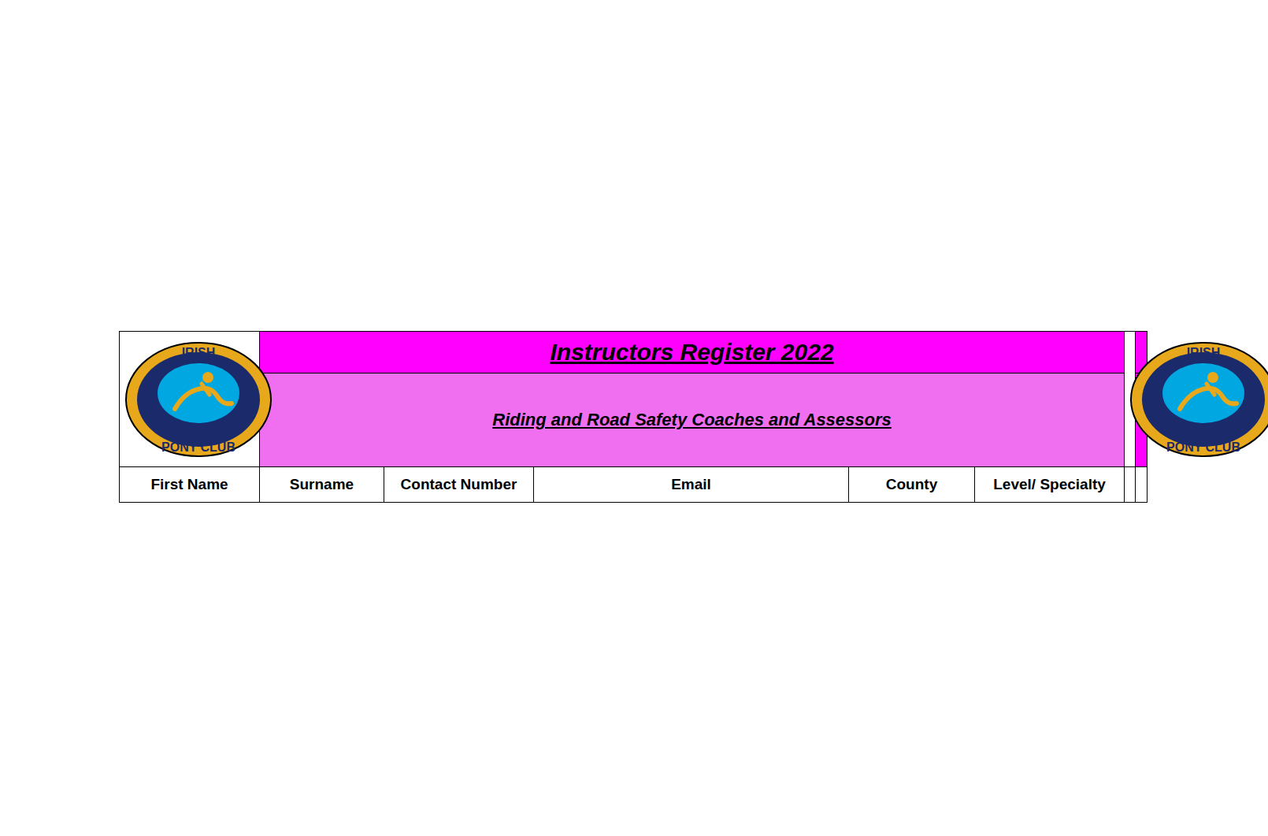| | Instructors Register 2022 | | |
| Riding and Road Safety Coaches and Assessors | |
| First Name | Surname | Contact Number | Email | County | Level/ Specialty | | |